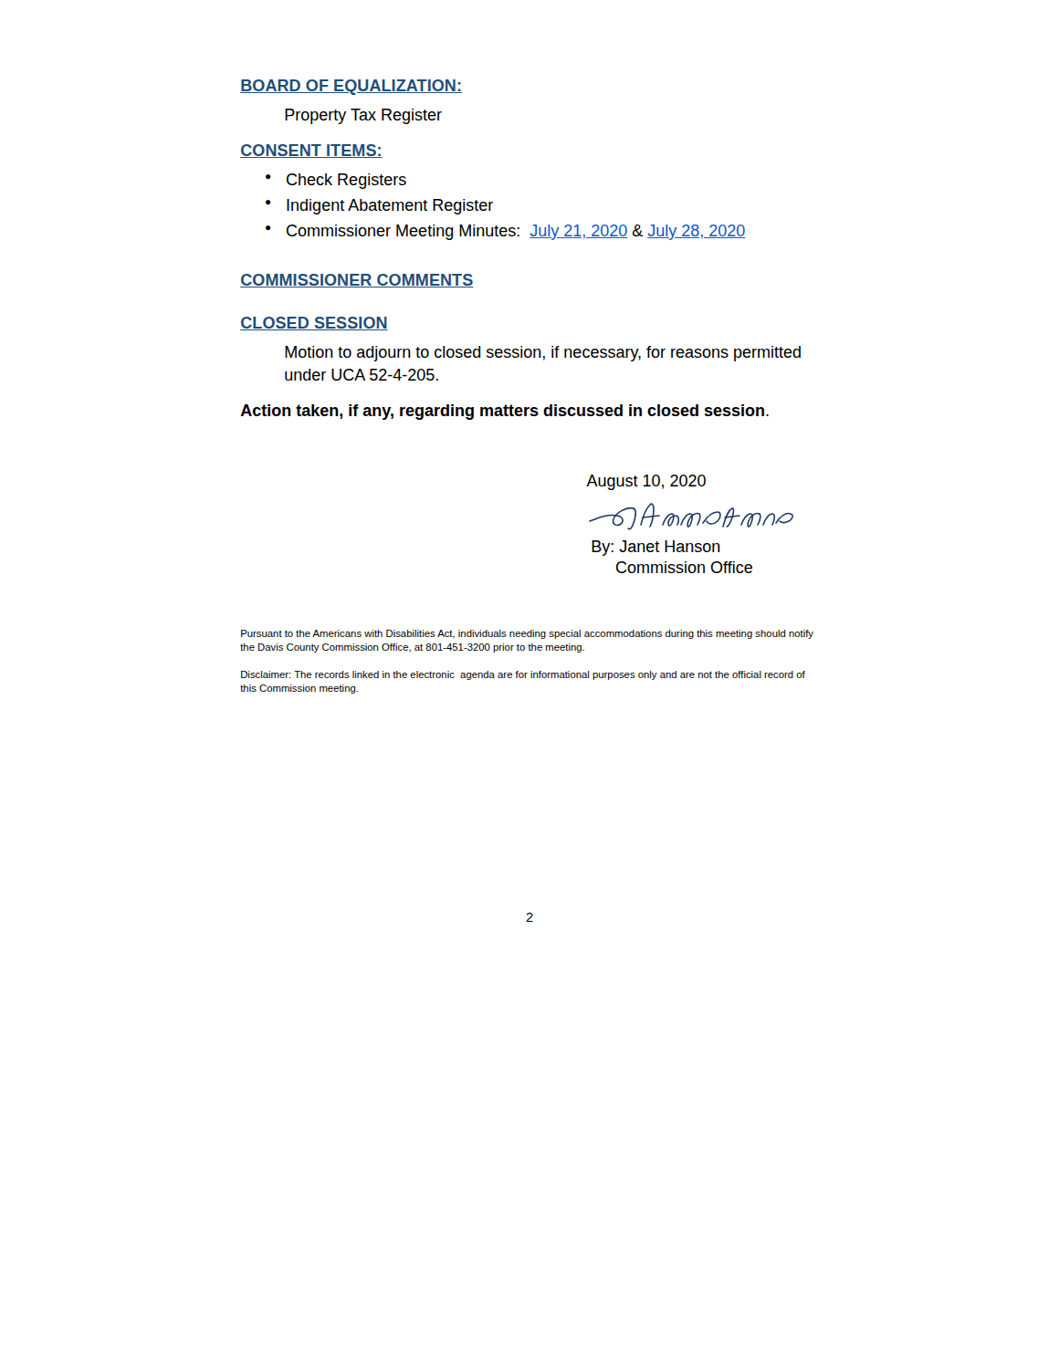BOARD OF EQUALIZATION:
Property Tax Register
CONSENT ITEMS:
Check Registers
Indigent Abatement Register
Commissioner Meeting Minutes: July 21, 2020 & July 28, 2020
COMMISSIONER COMMENTS
CLOSED SESSION
Motion to adjourn to closed session, if necessary, for reasons permitted under UCA 52-4-205.
Action taken, if any, regarding matters discussed in closed session.
August 10, 2020
By: Janet Hanson
Commission Office
Pursuant to the Americans with Disabilities Act, individuals needing special accommodations during this meeting should notify the Davis County Commission Office, at 801-451-3200 prior to the meeting.
Disclaimer: The records linked in the electronic agenda are for informational purposes only and are not the official record of this Commission meeting.
2